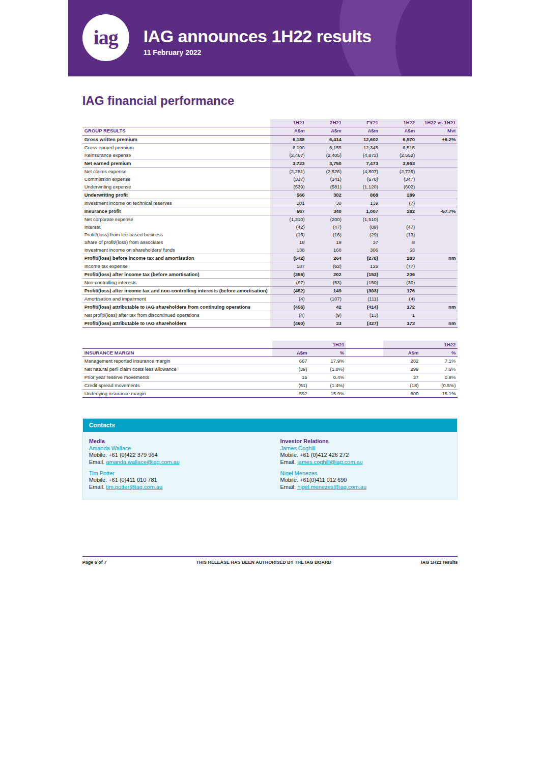iag
IAG announces 1H22 results
11 February 2022
IAG financial performance
| | 1H21 | 2H21 | FY21 | 1H22 | 1H22 vs 1H21 |
| --- | --- | --- | --- | --- | --- |
| GROUP RESULTS | A$m | A$m | A$m | A$m | Mvt |
| Gross written premium | 6,188 | 6,414 | 12,602 | 6,570 | +6.2% |
| Gross earned premium | 6,190 | 6,155 | 12,345 | 6,515 | |
| Reinsurance expense | (2,467) | (2,405) | (4,872) | (2,552) | |
| Net earned premium | 3,723 | 3,750 | 7,473 | 3,963 | |
| Net claims expense | (2,281) | (2,526) | (4,807) | (2,725) | |
| Commission expense | (337) | (341) | (678) | (347) | |
| Underwriting expense | (539) | (581) | (1,120) | (602) | |
| Underwriting profit | 566 | 302 | 868 | 289 | |
| Investment income on technical reserves | 101 | 38 | 139 | (7) | |
| Insurance profit | 667 | 340 | 1,007 | 282 | -57.7% |
| Net corporate expense | (1,310) | (200) | (1,510) | - | |
| Interest | (42) | (47) | (89) | (47) | |
| Profit/(loss) from fee-based business | (13) | (16) | (29) | (13) | |
| Share of profit/(loss) from associates | 18 | 19 | 37 | 8 | |
| Investment income on shareholders' funds | 138 | 168 | 306 | 53 | |
| Profit/(loss) before income tax and amortisation | (542) | 264 | (278) | 283 | nm |
| Income tax expense | 187 | (62) | 125 | (77) | |
| Profit/(loss) after income tax (before amortisation) | (355) | 202 | (153) | 206 | |
| Non-controlling interests | (97) | (53) | (150) | (30) | |
| Profit/(loss) after income tax and non-controlling interests (before amortisation) | (452) | 149 | (303) | 176 | |
| Amortisation and impairment | (4) | (107) | (111) | (4) | |
| Profit/(loss) attributable to IAG shareholders from continuing operations | (456) | 42 | (414) | 172 | nm |
| Net profit/(loss) after tax from discontinued operations | (4) | (9) | (13) | 1 | |
| Profit/(loss) attributable to IAG shareholders | (460) | 33 | (427) | 173 | nm |
| | 1H21 | | 1H22 |
| --- | --- | --- | --- |
| INSURANCE MARGIN | A$m | % | | A$m | % |
| Management reported insurance margin | 667 | 17.9% | | 282 | 7.1% |
| Net natural peril claim costs less allowance | (39) | (1.0%) | | 299 | 7.6% |
| Prior year reserve movements | 15 | 0.4% | | 37 | 0.9% |
| Credit spread movements | (51) | (1.4%) | | (18) | (0.5%) |
| Underlying insurance margin | 592 | 15.9% | | 600 | 15.1% |
Contacts
Media
Amanda Wallace
Mobile. +61 (0)422 379 964
Email. amanda.wallace@iag.com.au
Tim Potter
Mobile. +61 (0)411 010 781
Email. tim.potter@iag.com.au
Investor Relations
James Coghill
Mobile. +61 (0)412 426 272
Email. james.coghill@iag.com.au
Nigel Menezes
Mobile. +61(0)411 012 690
Email: nigel.menezes@iag.com.au
Page 6 of 7
THIS RELEASE HAS BEEN AUTHORISED BY THE IAG BOARD
IAG 1H22 results